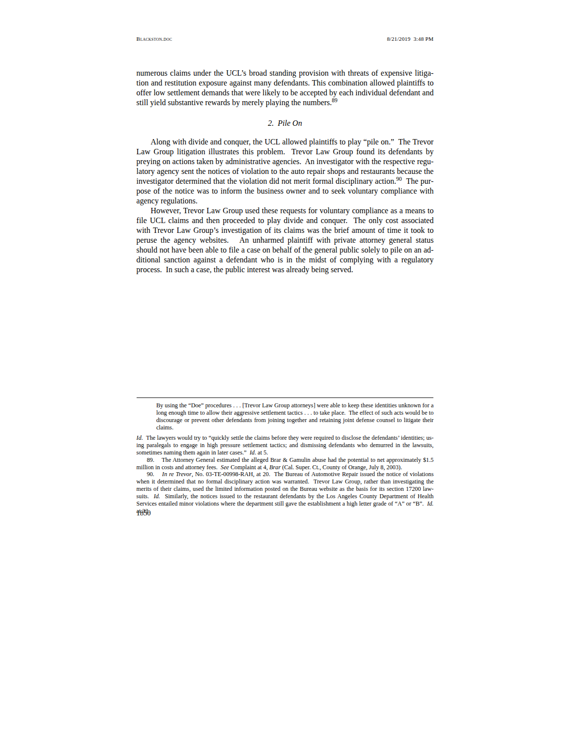Blackston.doc 8/21/2019 3:48 PM
numerous claims under the UCL’s broad standing provision with threats of expensive litigation and restitution exposure against many defendants. This combination allowed plaintiffs to offer low settlement demands that were likely to be accepted by each individual defendant and still yield substantive rewards by merely playing the numbers.89
2. Pile On
Along with divide and conquer, the UCL allowed plaintiffs to play “pile on.” The Trevor Law Group litigation illustrates this problem. Trevor Law Group found its defendants by preying on actions taken by administrative agencies. An investigator with the respective regulatory agency sent the notices of violation to the auto repair shops and restaurants because the investigator determined that the violation did not merit formal disciplinary action.90 The purpose of the notice was to inform the business owner and to seek voluntary compliance with agency regulations.
However, Trevor Law Group used these requests for voluntary compliance as a means to file UCL claims and then proceeded to play divide and conquer. The only cost associated with Trevor Law Group’s investigation of its claims was the brief amount of time it took to peruse the agency websites. An unharmed plaintiff with private attorney general status should not have been able to file a case on behalf of the general public solely to pile on an additional sanction against a defendant who is in the midst of complying with a regulatory process. In such a case, the public interest was already being served.
By using the “Doe” procedures . . . [Trevor Law Group attorneys] were able to keep these identities unknown for a long enough time to allow their aggressive settlement tactics . . . to take place. The effect of such acts would be to discourage or prevent other defendants from joining together and retaining joint defense counsel to litigate their claims.
Id. The lawyers would try to “quickly settle the claims before they were required to disclose the defendants’ identities; using paralegals to engage in high pressure settlement tactics; and dismissing defendants who demurred in the lawsuits, sometimes naming them again in later cases.” Id. at 5.
89. The Attorney General estimated the alleged Brar & Gamulin abuse had the potential to net approximately $1.5 million in costs and attorney fees. See Complaint at 4, Brar (Cal. Super. Ct., County of Orange, July 8, 2003).
90. In re Trevor, No. 03-TE-00998-RAH, at 20. The Bureau of Automotive Repair issued the notice of violations when it determined that no formal disciplinary action was warranted. Trevor Law Group, rather than investigating the merits of their claims, used the limited information posted on the Bureau website as the basis for its section 17200 lawsuits. Id. Similarly, the notices issued to the restaurant defendants by the Los Angeles County Department of Health Services entailed minor violations where the department still gave the establishment a high letter grade of “A” or “B”. Id. at 32.
1850